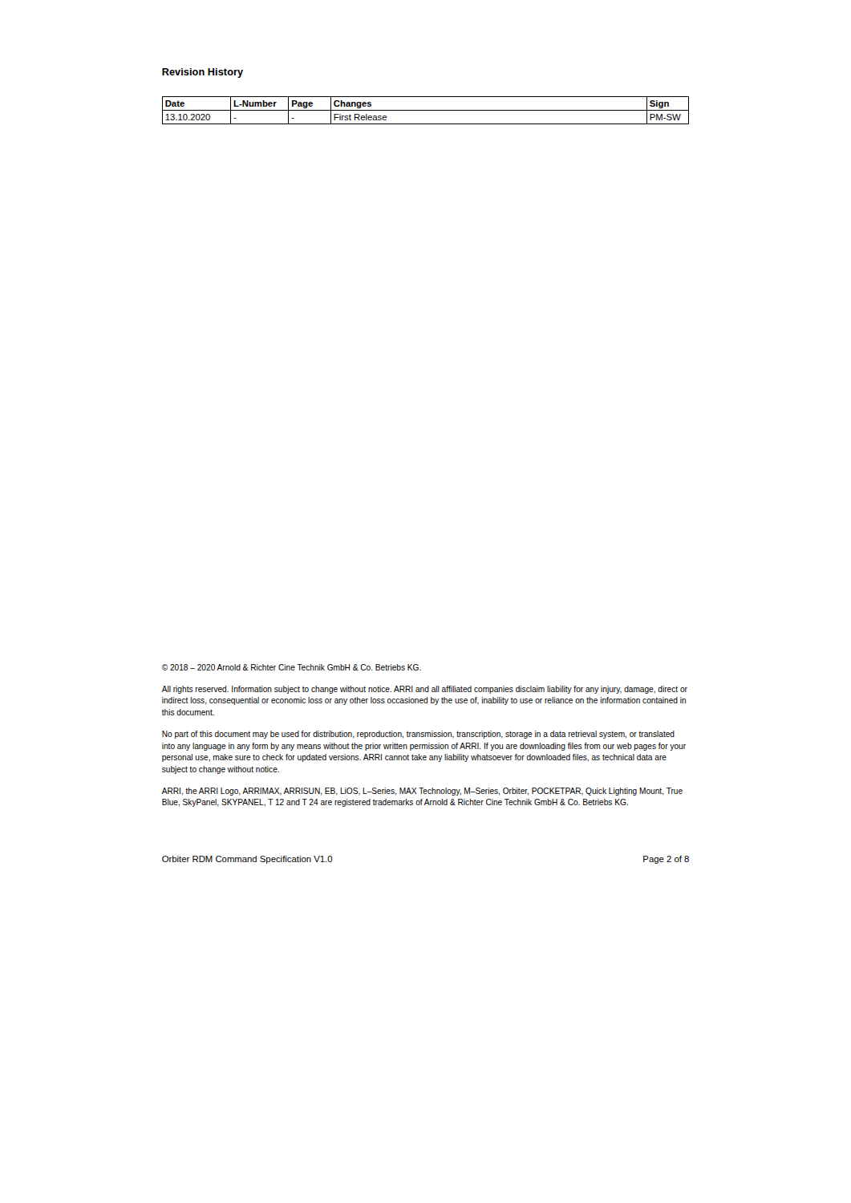Revision History
| Date | L-Number | Page | Changes | Sign |
| --- | --- | --- | --- | --- |
| 13.10.2020 | - | - | First Release | PM-SW |
© 2018 – 2020 Arnold & Richter Cine Technik GmbH & Co. Betriebs KG.
All rights reserved. Information subject to change without notice. ARRI and all affiliated companies disclaim liability for any injury, damage, direct or indirect loss, consequential or economic loss or any other loss occasioned by the use of, inability to use or reliance on the information contained in this document.
No part of this document may be used for distribution, reproduction, transmission, transcription, storage in a data retrieval system, or translated into any language in any form by any means without the prior written permission of ARRI. If you are downloading files from our web pages for your personal use, make sure to check for updated versions. ARRI cannot take any liability whatsoever for downloaded files, as technical data are subject to change without notice.
ARRI, the ARRI Logo, ARRIMAX, ARRISUN, EB, LiOS, L–Series, MAX Technology, M–Series, Orbiter, POCKETPAR, Quick Lighting Mount, True Blue, SkyPanel, SKYPANEL, T 12 and T 24 are registered trademarks of Arnold & Richter Cine Technik GmbH & Co. Betriebs KG.
Orbiter RDM Command Specification V1.0
Page 2 of 8